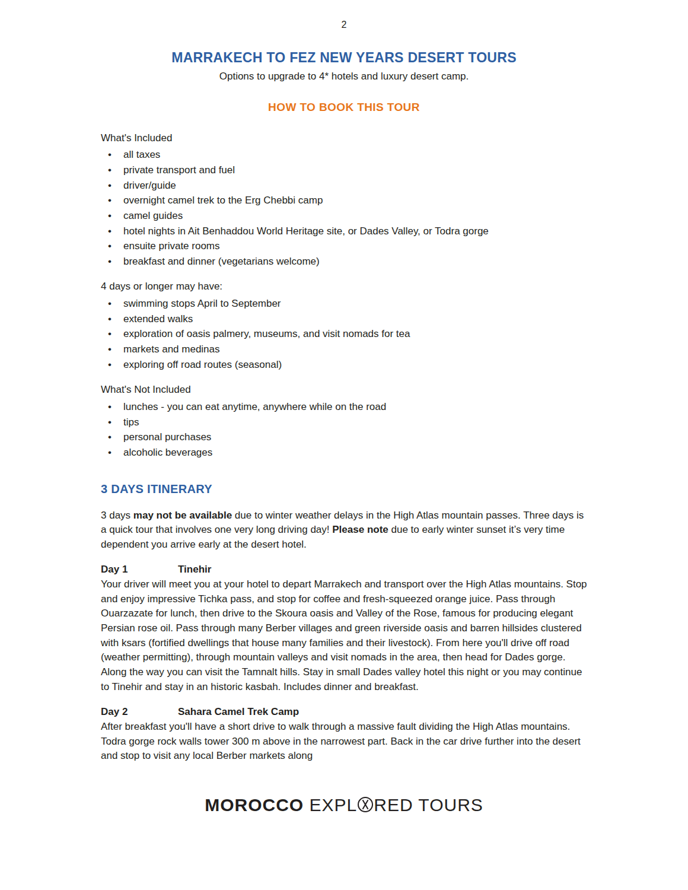2
MARRAKECH TO FEZ NEW YEARS DESERT TOURS
Options to upgrade to 4* hotels and luxury desert camp.
HOW TO BOOK THIS TOUR
What's Included
all taxes
private transport and fuel
driver/guide
overnight camel trek to the Erg Chebbi camp
camel guides
hotel nights in Ait Benhaddou World Heritage site, or Dades Valley, or Todra gorge
ensuite private rooms
breakfast and dinner (vegetarians welcome)
4 days or longer may have:
swimming stops April to September
extended walks
exploration of oasis palmery, museums, and visit nomads for tea
markets and medinas
exploring off road routes (seasonal)
What's Not Included
lunches - you can eat anytime, anywhere while on the road
tips
personal purchases
alcoholic beverages
3 DAYS ITINERARY
3 days may not be available due to winter weather delays in the High Atlas mountain passes. Three days is a quick tour that involves one very long driving day! Please note due to early winter sunset it’s very time dependent you arrive early at the desert hotel.
Day 1 Tinehir
Your driver will meet you at your hotel to depart Marrakech and transport over the High Atlas mountains. Stop and enjoy impressive Tichka pass, and stop for coffee and fresh-squeezed orange juice. Pass through Ouarzazate for lunch, then drive to the Skoura oasis and Valley of the Rose, famous for producing elegant Persian rose oil. Pass through many Berber villages and green riverside oasis and barren hillsides clustered with ksars (fortified dwellings that house many families and their livestock). From here you'll drive off road (weather permitting), through mountain valleys and visit nomads in the area, then head for Dades gorge. Along the way you can visit the Tamnalt hills. Stay in small Dades valley hotel this night or you may continue to Tinehir and stay in an historic kasbah. Includes dinner and breakfast.
Day 2 Sahara Camel Trek Camp
After breakfast you'll have a short drive to walk through a massive fault dividing the High Atlas mountains. Todra gorge rock walls tower 300 m above in the narrowest part. Back in the car drive further into the desert and stop to visit any local Berber markets along
MOROCCO EXPL RED TOURS